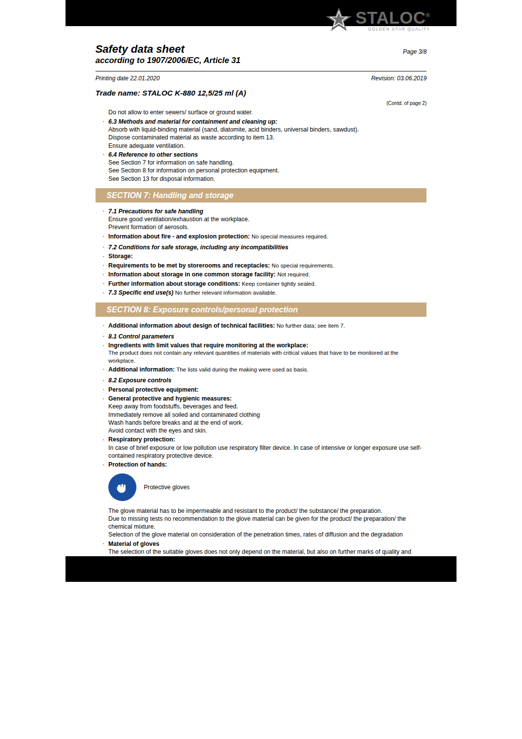STALOC®
GOLDEN STAR QUALITY
Page 3/8
Safety data sheet
according to 1907/2006/EC, Article 31
Printing date 22.01.2020 Revision: 03.06.2019
Trade name: STALOC K-880 12,5/25 ml (A)
(Contd. of page 2)
Do not allow to enter sewers/ surface or ground water.
6.3 Methods and material for containment and cleaning up:
Absorb with liquid-binding material (sand, diatomite, acid binders, universal binders, sawdust).
Dispose contaminated material as waste according to item 13.
Ensure adequate ventilation.
6.4 Reference to other sections
See Section 7 for information on safe handling.
See Section 8 for information on personal protection equipment.
See Section 13 for disposal information.
SECTION 7: Handling and storage
7.1 Precautions for safe handling
Ensure good ventilation/exhaustion at the workplace.
Prevent formation of aerosols.
Information about fire - and explosion protection: No special measures required.
7.2 Conditions for safe storage, including any incompatibilities
Storage:
Requirements to be met by storerooms and receptacles: No special requirements.
Information about storage in one common storage facility: Not required.
Further information about storage conditions: Keep container tightly sealed.
7.3 Specific end use(s) No further relevant information available.
SECTION 8: Exposure controls/personal protection
Additional information about design of technical facilities: No further data; see item 7.
8.1 Control parameters
Ingredients with limit values that require monitoring at the workplace:
The product does not contain any relevant quantities of materials with critical values that have to be monitored at the workplace.
Additional information: The lists valid during the making were used as basis.
8.2 Exposure controls
Personal protective equipment:
General protective and hygienic measures:
Keep away from foodstuffs, beverages and feed.
Immediately remove all soiled and contaminated clothing
Wash hands before breaks and at the end of work.
Avoid contact with the eyes and skin.
Respiratory protection:
In case of brief exposure or low pollution use respiratory filter device. In case of intensive or longer exposure use self-contained respiratory protective device.
Protection of hands:
Protective gloves
The glove material has to be impermeable and resistant to the product/ the substance/ the preparation.
Due to missing tests no recommendation to the glove material can be given for the product/ the preparation/ the chemical mixture.
Selection of the glove material on consideration of the penetration times, rates of diffusion and the degradation
Material of gloves
The selection of the suitable gloves does not only depend on the material, but also on further marks of quality and varies from manufacturer to manufacturer. As the product is a preparation of several substances, the resistance of the glove material can not be calculated in advance and has therefore to be checked prior to the application.
(Contd. on page 4)